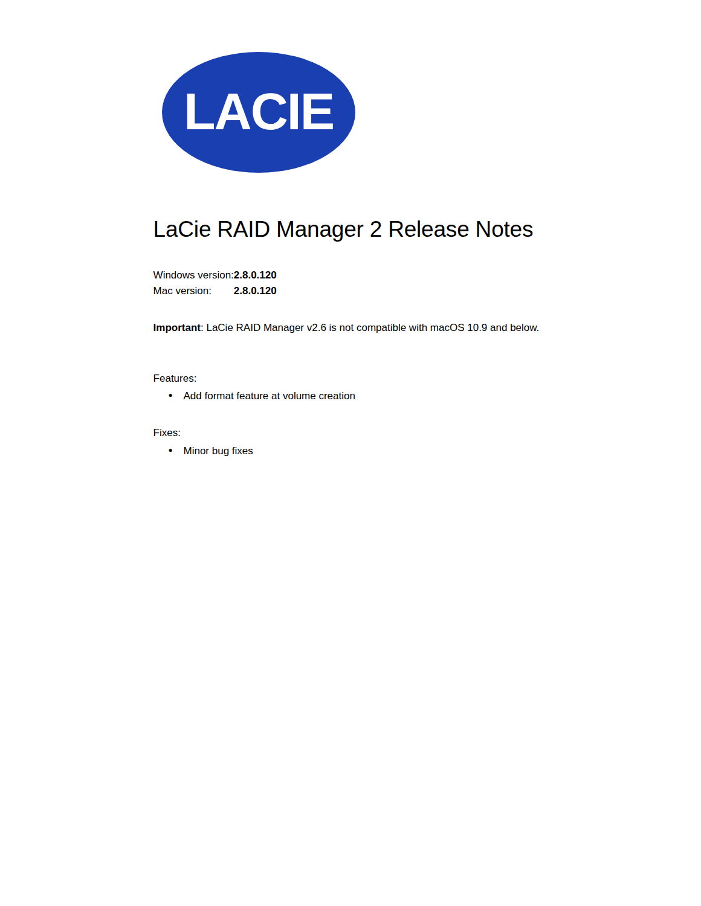LACIE
LaCie RAID Manager 2 Release Notes
| Windows version: | 2.8.0.120 |
| Mac version: | 2.8.0.120 |
Important: LaCie RAID Manager v2.6 is not compatible with macOS 10.9 and below.
Features:
Add format feature at volume creation
Fixes:
Minor bug fixes